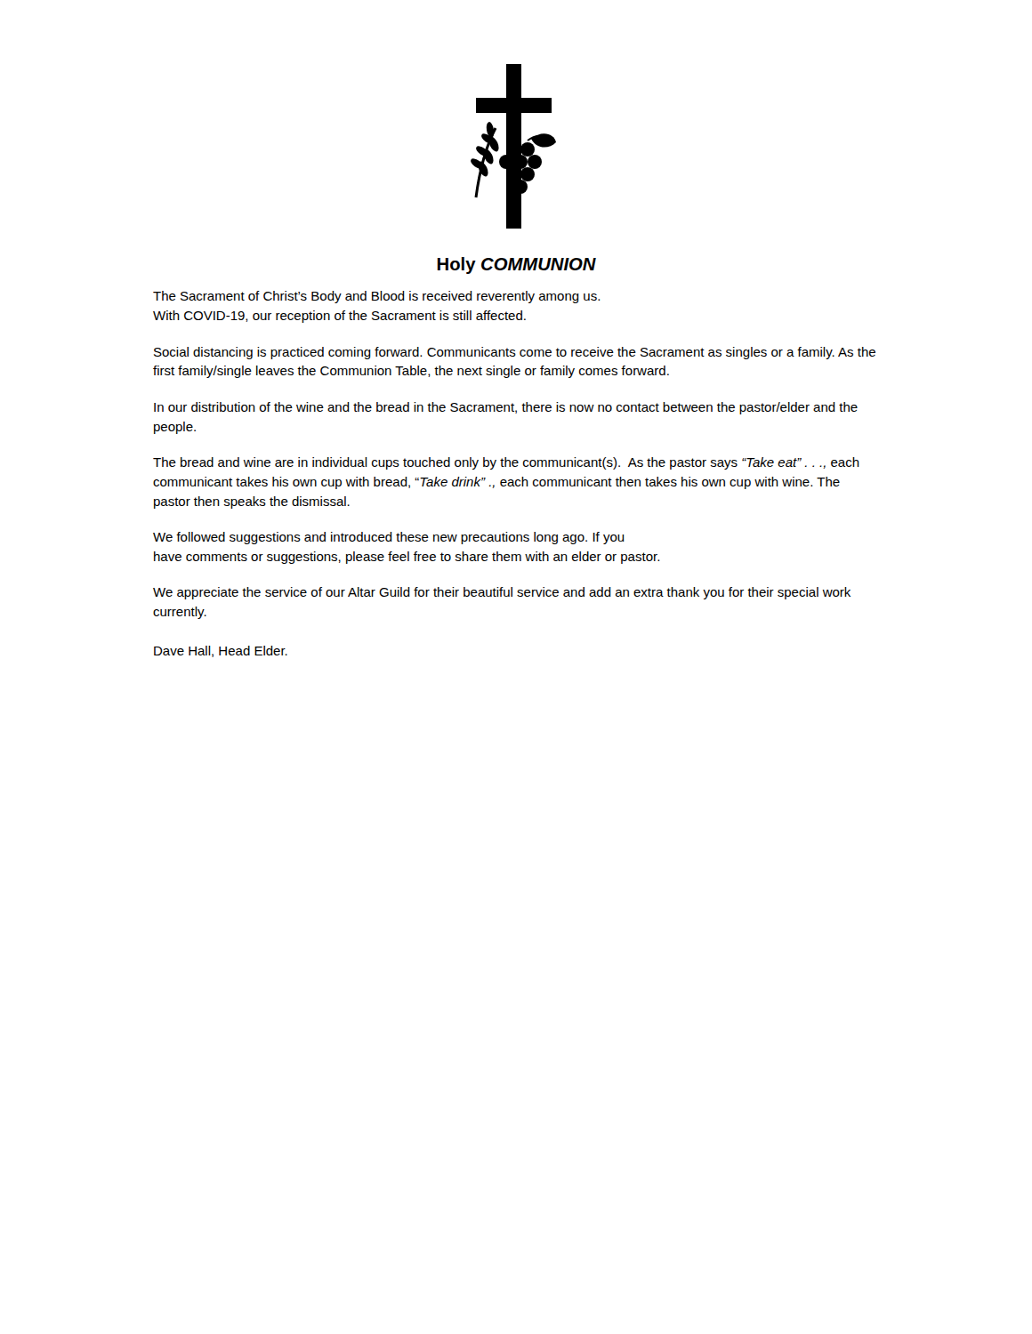Holy COMMUNION
The Sacrament of Christ’s Body and Blood is received reverently among us.
With COVID-19, our reception of the Sacrament is still affected.
Social distancing is practiced coming forward. Communicants come to receive the Sacrament as singles or a family. As the first family/single leaves the Communion Table, the next single or family comes forward.
In our distribution of the wine and the bread in the Sacrament, there is now no contact between the pastor/elder and the people.
The bread and wine are in individual cups touched only by the communicant(s). As the pastor says “Take eat” . . ., each communicant takes his own cup with bread, “Take drink” ., each communicant then takes his own cup with wine. The pastor then speaks the dismissal.
We followed suggestions and introduced these new precautions long ago. If you
have comments or suggestions, please feel free to share them with an elder or pastor.
We appreciate the service of our Altar Guild for their beautiful service and add an extra thank you for their special work currently.
Dave Hall, Head Elder.